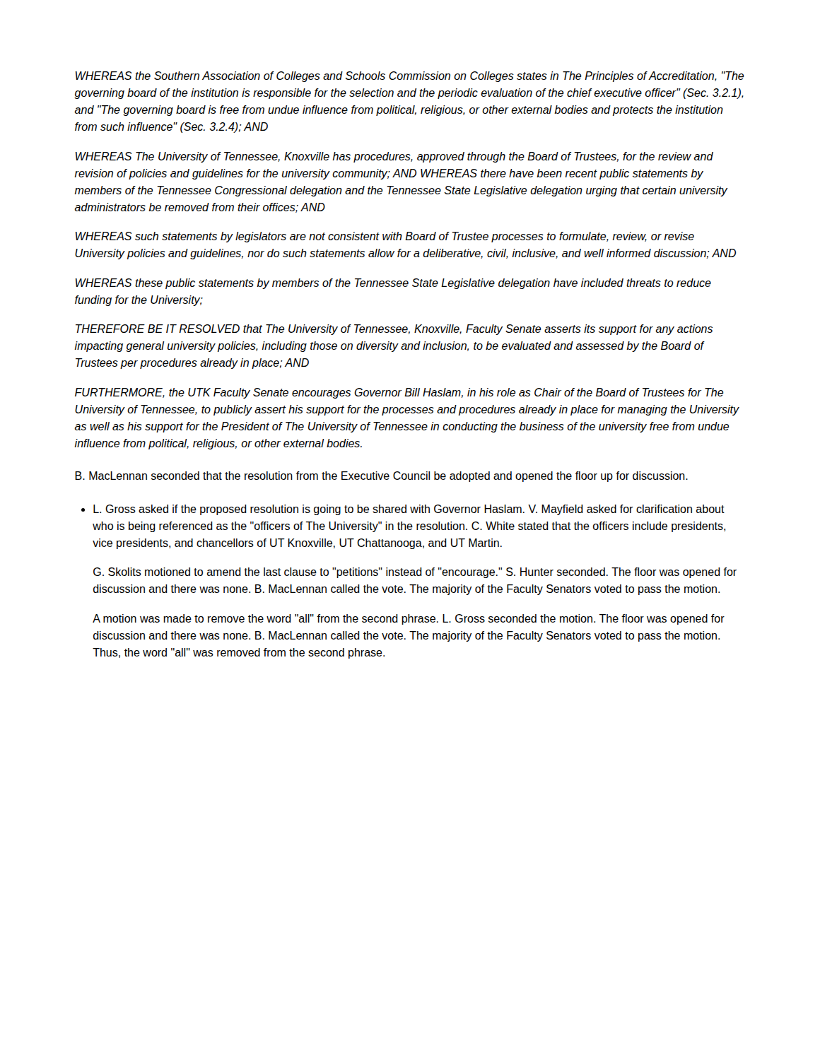WHEREAS the Southern Association of Colleges and Schools Commission on Colleges states in The Principles of Accreditation, "The governing board of the institution is responsible for the selection and the periodic evaluation of the chief executive officer" (Sec. 3.2.1), and "The governing board is free from undue influence from political, religious, or other external bodies and protects the institution from such influence" (Sec. 3.2.4); AND
WHEREAS The University of Tennessee, Knoxville has procedures, approved through the Board of Trustees, for the review and revision of policies and guidelines for the university community; AND WHEREAS there have been recent public statements by members of the Tennessee Congressional delegation and the Tennessee State Legislative delegation urging that certain university administrators be removed from their offices; AND
WHEREAS such statements by legislators are not consistent with Board of Trustee processes to formulate, review, or revise University policies and guidelines, nor do such statements allow for a deliberative, civil, inclusive, and well informed discussion; AND
WHEREAS these public statements by members of the Tennessee State Legislative delegation have included threats to reduce funding for the University;
THEREFORE BE IT RESOLVED that The University of Tennessee, Knoxville, Faculty Senate asserts its support for any actions impacting general university policies, including those on diversity and inclusion, to be evaluated and assessed by the Board of Trustees per procedures already in place; AND
FURTHERMORE, the UTK Faculty Senate encourages Governor Bill Haslam, in his role as Chair of the Board of Trustees for The University of Tennessee, to publicly assert his support for the processes and procedures already in place for managing the University as well as his support for the President of The University of Tennessee in conducting the business of the university free from undue influence from political, religious, or other external bodies.
B. MacLennan seconded that the resolution from the Executive Council be adopted and opened the floor up for discussion.
L. Gross asked if the proposed resolution is going to be shared with Governor Haslam. V. Mayfield asked for clarification about who is being referenced as the "officers of The University" in the resolution. C. White stated that the officers include presidents, vice presidents, and chancellors of UT Knoxville, UT Chattanooga, and UT Martin.
G. Skolits motioned to amend the last clause to "petitions" instead of "encourage." S. Hunter seconded. The floor was opened for discussion and there was none. B. MacLennan called the vote. The majority of the Faculty Senators voted to pass the motion.
A motion was made to remove the word "all" from the second phrase. L. Gross seconded the motion. The floor was opened for discussion and there was none. B. MacLennan called the vote. The majority of the Faculty Senators voted to pass the motion. Thus, the word "all" was removed from the second phrase.